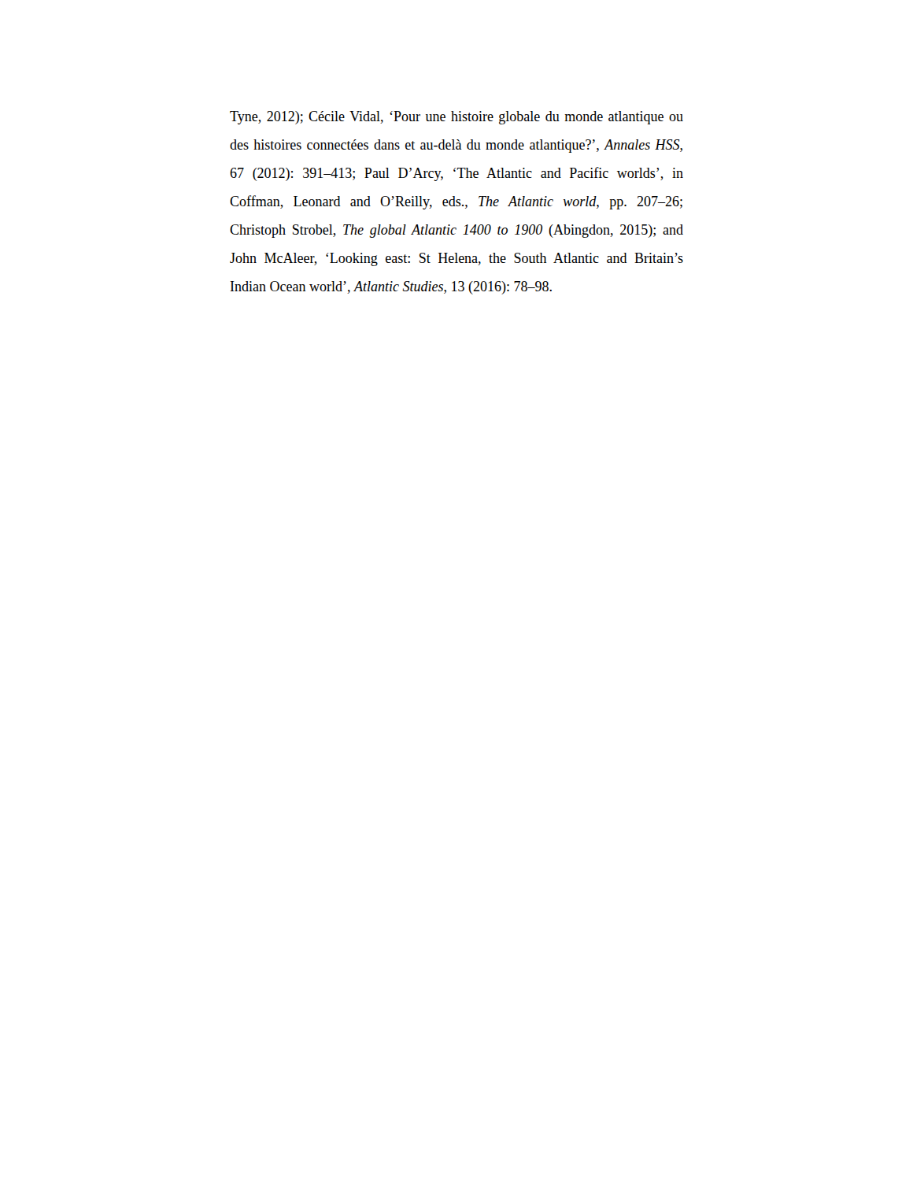Tyne, 2012); Cécile Vidal, ‘Pour une histoire globale du monde atlantique ou des histoires connectées dans et au-delà du monde atlantique?’, Annales HSS, 67 (2012): 391–413; Paul D’Arcy, ‘The Atlantic and Pacific worlds’, in Coffman, Leonard and O’Reilly, eds., The Atlantic world, pp. 207–26; Christoph Strobel, The global Atlantic 1400 to 1900 (Abingdon, 2015); and John McAleer, ‘Looking east: St Helena, the South Atlantic and Britain’s Indian Ocean world’, Atlantic Studies, 13 (2016): 78–98.